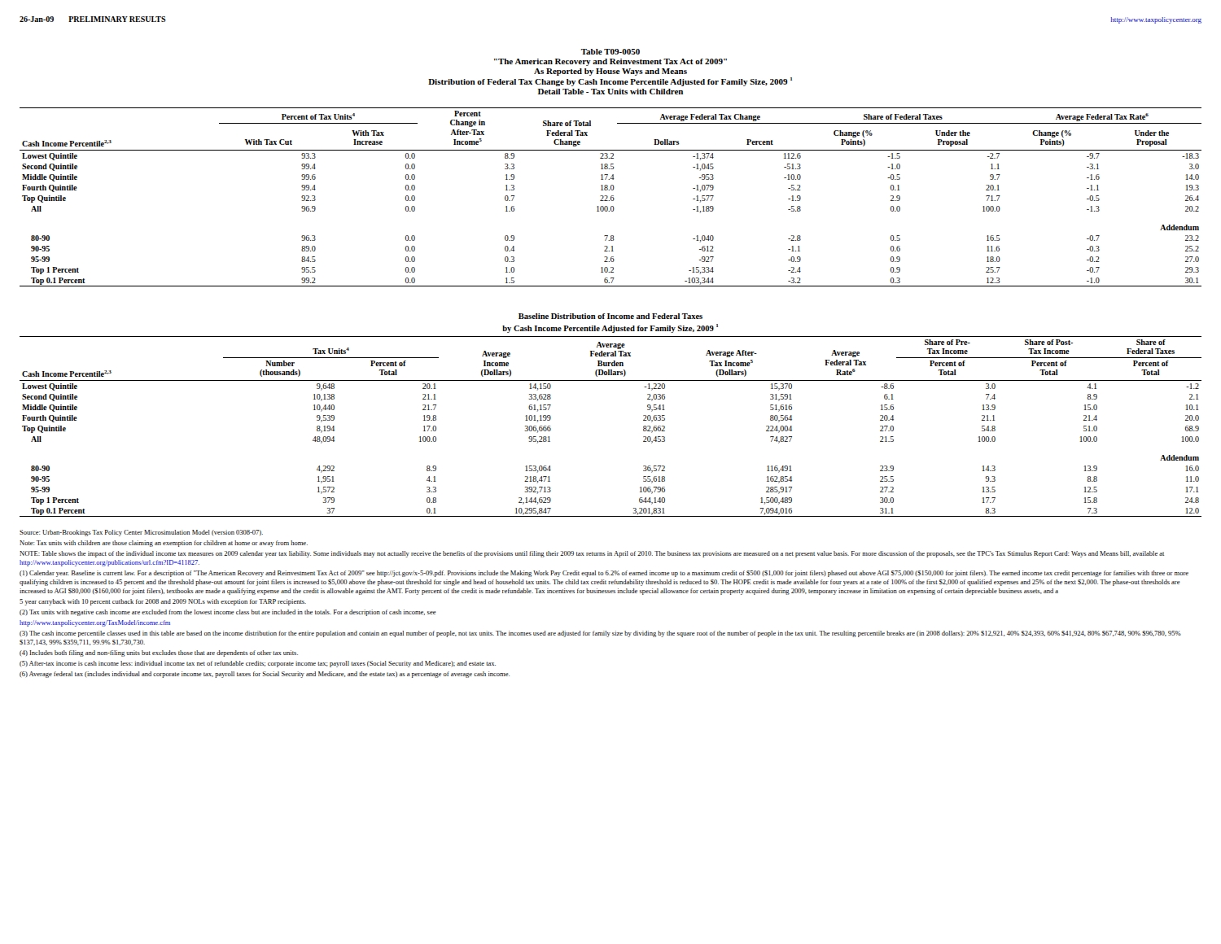26-Jan-09 PRELIMINARY RESULTS
http://www.taxpolicycenter.org
Table T09-0050
"The American Recovery and Reinvestment Tax Act of 2009"
As Reported by House Ways and Means
Distribution of Federal Tax Change by Cash Income Percentile Adjusted for Family Size, 2009 1
Detail Table - Tax Units with Children
| Cash Income Percentile 2,3 | Percent of Tax Units 4 | Percent Change in After-Tax Income 5 | Share of Total Federal Tax Change | Average Federal Tax Change | Share of Federal Taxes | Average Federal Tax Rate 6 |
| --- | --- | --- | --- | --- | --- | --- |
| With Tax Cut | With Tax Increase | Dollars | Percent | Change (% Points) | Under the Proposal | Change (% Points) | Under the Proposal |
| Lowest Quintile | 93.3 | 0.0 | 8.9 | 23.2 | -1,374 | 112.6 | -1.5 | -2.7 | -9.7 | -18.3 |
| Second Quintile | 99.4 | 0.0 | 3.3 | 18.5 | -1,045 | -51.3 | -1.0 | 1.1 | -3.1 | 3.0 |
| Middle Quintile | 99.6 | 0.0 | 1.9 | 17.4 | -953 | -10.0 | -0.5 | 9.7 | -1.6 | 14.0 |
| Fourth Quintile | 99.4 | 0.0 | 1.3 | 18.0 | -1,079 | -5.2 | 0.1 | 20.1 | -1.1 | 19.3 |
| Top Quintile | 92.3 | 0.0 | 0.7 | 22.6 | -1,577 | -1.9 | 2.9 | 71.7 | -0.5 | 26.4 |
| All | 96.9 | 0.0 | 1.6 | 100.0 | -1,189 | -5.8 | 0.0 | 100.0 | -1.3 | 20.2 |
| Addendum |
| 80-90 | 96.3 | 0.0 | 0.9 | 7.8 | -1,040 | -2.8 | 0.5 | 16.5 | -0.7 | 23.2 |
| 90-95 | 89.0 | 0.0 | 0.4 | 2.1 | -612 | -1.1 | 0.6 | 11.6 | -0.3 | 25.2 |
| 95-99 | 84.5 | 0.0 | 0.3 | 2.6 | -927 | -0.9 | 0.9 | 18.0 | -0.2 | 27.0 |
| Top 1 Percent | 95.5 | 0.0 | 1.0 | 10.2 | -15,334 | -2.4 | 0.9 | 25.7 | -0.7 | 29.3 |
| Top 0.1 Percent | 99.2 | 0.0 | 1.5 | 6.7 | -103,344 | -3.2 | 0.3 | 12.3 | -1.0 | 30.1 |
Baseline Distribution of Income and Federal Taxes
by Cash Income Percentile Adjusted for Family Size, 2009 1
| Cash Income Percentile 2,3 | Tax Units 4 | Average Income (Dollars) | Average Federal Tax Burden (Dollars) | Average After- Tax Income 5 (Dollars) | Average Federal Tax Rate 6 | Share of Pre- Tax Income | Share of Post- Tax Income | Share of Federal Taxes |
| --- | --- | --- | --- | --- | --- | --- | --- | --- |
| Number (thousands) | Percent of Total | Percent of Total | Percent of Total | Percent of Total |
| Lowest Quintile | 9,648 | 20.1 | 14,150 | -1,220 | 15,370 | -8.6 | 3.0 | 4.1 | -1.2 |
| Second Quintile | 10,138 | 21.1 | 33,628 | 2,036 | 31,591 | 6.1 | 7.4 | 8.9 | 2.1 |
| Middle Quintile | 10,440 | 21.7 | 61,157 | 9,541 | 51,616 | 15.6 | 13.9 | 15.0 | 10.1 |
| Fourth Quintile | 9,539 | 19.8 | 101,199 | 20,635 | 80,564 | 20.4 | 21.1 | 21.4 | 20.0 |
| Top Quintile | 8,194 | 17.0 | 306,666 | 82,662 | 224,004 | 27.0 | 54.8 | 51.0 | 68.9 |
| All | 48,094 | 100.0 | 95,281 | 20,453 | 74,827 | 21.5 | 100.0 | 100.0 | 100.0 |
| Addendum |
| 80-90 | 4,292 | 8.9 | 153,064 | 36,572 | 116,491 | 23.9 | 14.3 | 13.9 | 16.0 |
| 90-95 | 1,951 | 4.1 | 218,471 | 55,618 | 162,854 | 25.5 | 9.3 | 8.8 | 11.0 |
| 95-99 | 1,572 | 3.3 | 392,713 | 106,796 | 285,917 | 27.2 | 13.5 | 12.5 | 17.1 |
| Top 1 Percent | 379 | 0.8 | 2,144,629 | 644,140 | 1,500,489 | 30.0 | 17.7 | 15.8 | 24.8 |
| Top 0.1 Percent | 37 | 0.1 | 10,295,847 | 3,201,831 | 7,094,016 | 31.1 | 8.3 | 7.3 | 12.0 |
Source: Urban-Brookings Tax Policy Center Microsimulation Model (version 0308-07).
Note: Tax units with children are those claiming an exemption for children at home or away from home.
NOTE: Table shows the impact of the individual income tax measures on 2009 calendar year tax liability. Some individuals may not actually receive the benefits of the provisions until filing their 2009 tax returns in April of 2010. The business tax provisions are measured on a net present value basis. For more discussion of the proposals, see the TPC's Tax Stimulus Report Card: Ways and Means bill, available at http://www.taxpolicycenter.org/publications/url.cfm?ID=411827.
(1) Calendar year. Baseline is current law. For a description of "The American Recovery and Reinvestment Tax Act of 2009" see http://jct.gov/x-5-09.pdf. Provisions include the Making Work Pay Credit equal to 6.2% of earned income up to a maximum credit of $500 ($1,000 for joint filers) phased out above AGI $75,000 ($150,000 for joint filers). The earned income tax credit percentage for families with three or more qualifying children is increased to 45 percent and the threshold phase-out amount for joint filers is increased to $5,000 above the phase-out threshold for single and head of household tax units. The child tax credit refundability threshold is reduced to $0. The HOPE credit is made available for four years at a rate of 100% of the first $2,000 of qualified expenses and 25% of the next $2,000. The phase-out thresholds are increased to AGI $80,000 ($160,000 for joint filers), textbooks are made a qualifying expense and the credit is allowable against the AMT. Forty percent of the credit is made refundable. Tax incentives for businesses include special allowance for certain property acquired during 2009, temporary increase in limitation on expensing of certain depreciable business assets, and a
5 year carryback with 10 percent cutback for 2008 and 2009 NOLs with exception for TARP recipients.
(2) Tax units with negative cash income are excluded from the lowest income class but are included in the totals. For a description of cash income, see
http://www.taxpolicycenter.org/TaxModel/income.cfm
(3) The cash income percentile classes used in this table are based on the income distribution for the entire population and contain an equal number of people, not tax units. The incomes used are adjusted for family size by dividing by the square root of the number of people in the tax unit. The resulting percentile breaks are (in 2008 dollars): 20% $12,921, 40% $24,393, 60% $41,924, 80% $67,748, 90% $96,780, 95% $137,143, 99% $359,711, 99.9% $1,730,730.
(4) Includes both filing and non-filing units but excludes those that are dependents of other tax units.
(5) After-tax income is cash income less: individual income tax net of refundable credits; corporate income tax; payroll taxes (Social Security and Medicare); and estate tax.
(6) Average federal tax (includes individual and corporate income tax, payroll taxes for Social Security and Medicare, and the estate tax) as a percentage of average cash income.